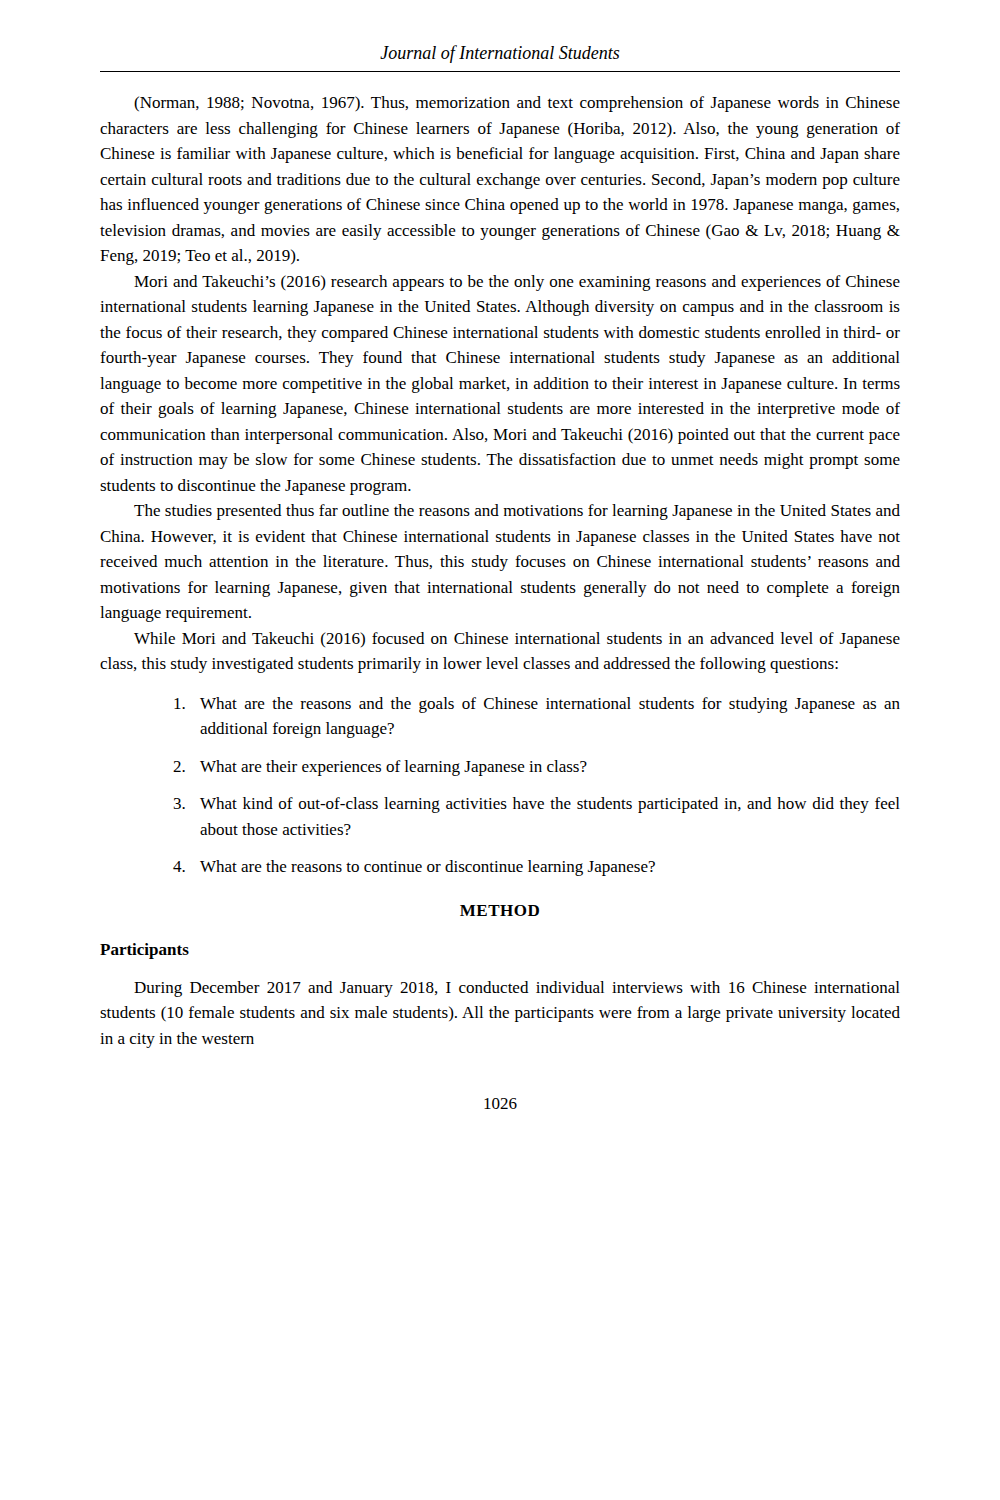Journal of International Students
(Norman, 1988; Novotna, 1967). Thus, memorization and text comprehension of Japanese words in Chinese characters are less challenging for Chinese learners of Japanese (Horiba, 2012). Also, the young generation of Chinese is familiar with Japanese culture, which is beneficial for language acquisition. First, China and Japan share certain cultural roots and traditions due to the cultural exchange over centuries. Second, Japan’s modern pop culture has influenced younger generations of Chinese since China opened up to the world in 1978. Japanese manga, games, television dramas, and movies are easily accessible to younger generations of Chinese (Gao & Lv, 2018; Huang & Feng, 2019; Teo et al., 2019).
Mori and Takeuchi’s (2016) research appears to be the only one examining reasons and experiences of Chinese international students learning Japanese in the United States. Although diversity on campus and in the classroom is the focus of their research, they compared Chinese international students with domestic students enrolled in third- or fourth-year Japanese courses. They found that Chinese international students study Japanese as an additional language to become more competitive in the global market, in addition to their interest in Japanese culture. In terms of their goals of learning Japanese, Chinese international students are more interested in the interpretive mode of communication than interpersonal communication. Also, Mori and Takeuchi (2016) pointed out that the current pace of instruction may be slow for some Chinese students. The dissatisfaction due to unmet needs might prompt some students to discontinue the Japanese program.
The studies presented thus far outline the reasons and motivations for learning Japanese in the United States and China. However, it is evident that Chinese international students in Japanese classes in the United States have not received much attention in the literature. Thus, this study focuses on Chinese international students’ reasons and motivations for learning Japanese, given that international students generally do not need to complete a foreign language requirement.
While Mori and Takeuchi (2016) focused on Chinese international students in an advanced level of Japanese class, this study investigated students primarily in lower level classes and addressed the following questions:
What are the reasons and the goals of Chinese international students for studying Japanese as an additional foreign language?
What are their experiences of learning Japanese in class?
What kind of out-of-class learning activities have the students participated in, and how did they feel about those activities?
What are the reasons to continue or discontinue learning Japanese?
METHOD
Participants
During December 2017 and January 2018, I conducted individual interviews with 16 Chinese international students (10 female students and six male students). All the participants were from a large private university located in a city in the western
1026